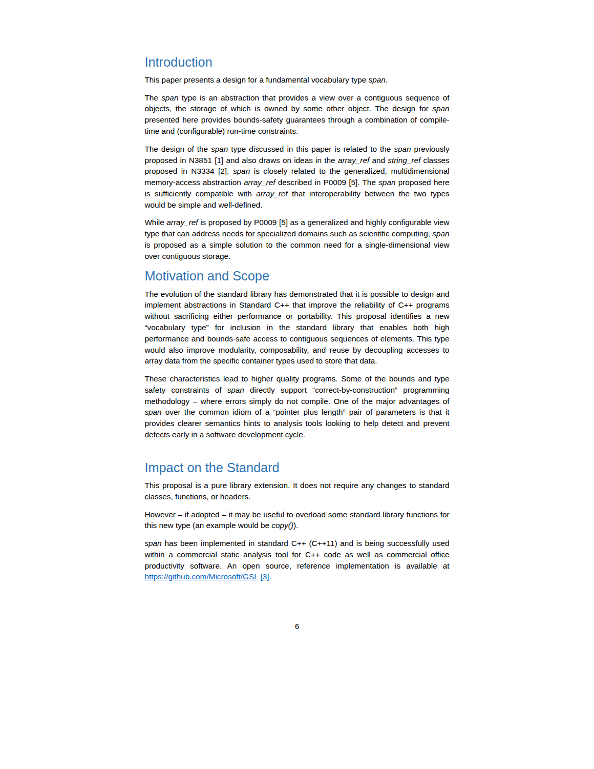Introduction
This paper presents a design for a fundamental vocabulary type span.
The span type is an abstraction that provides a view over a contiguous sequence of objects, the storage of which is owned by some other object. The design for span presented here provides bounds-safety guarantees through a combination of compile-time and (configurable) run-time constraints.
The design of the span type discussed in this paper is related to the span previously proposed in N3851 [1] and also draws on ideas in the array_ref and string_ref classes proposed in N3334 [2]. span is closely related to the generalized, multidimensional memory-access abstraction array_ref described in P0009 [5]. The span proposed here is sufficiently compatible with array_ref that interoperability between the two types would be simple and well-defined.
While array_ref is proposed by P0009 [5] as a generalized and highly configurable view type that can address needs for specialized domains such as scientific computing, span is proposed as a simple solution to the common need for a single-dimensional view over contiguous storage.
Motivation and Scope
The evolution of the standard library has demonstrated that it is possible to design and implement abstractions in Standard C++ that improve the reliability of C++ programs without sacrificing either performance or portability. This proposal identifies a new “vocabulary type” for inclusion in the standard library that enables both high performance and bounds-safe access to contiguous sequences of elements. This type would also improve modularity, composability, and reuse by decoupling accesses to array data from the specific container types used to store that data.
These characteristics lead to higher quality programs. Some of the bounds and type safety constraints of span directly support “correct-by-construction” programming methodology – where errors simply do not compile. One of the major advantages of span over the common idiom of a “pointer plus length” pair of parameters is that it provides clearer semantics hints to analysis tools looking to help detect and prevent defects early in a software development cycle.
Impact on the Standard
This proposal is a pure library extension. It does not require any changes to standard classes, functions, or headers.
However – if adopted – it may be useful to overload some standard library functions for this new type (an example would be copy()).
span has been implemented in standard C++ (C++11) and is being successfully used within a commercial static analysis tool for C++ code as well as commercial office productivity software. An open source, reference implementation is available at https://github.com/Microsoft/GSL [3].
6